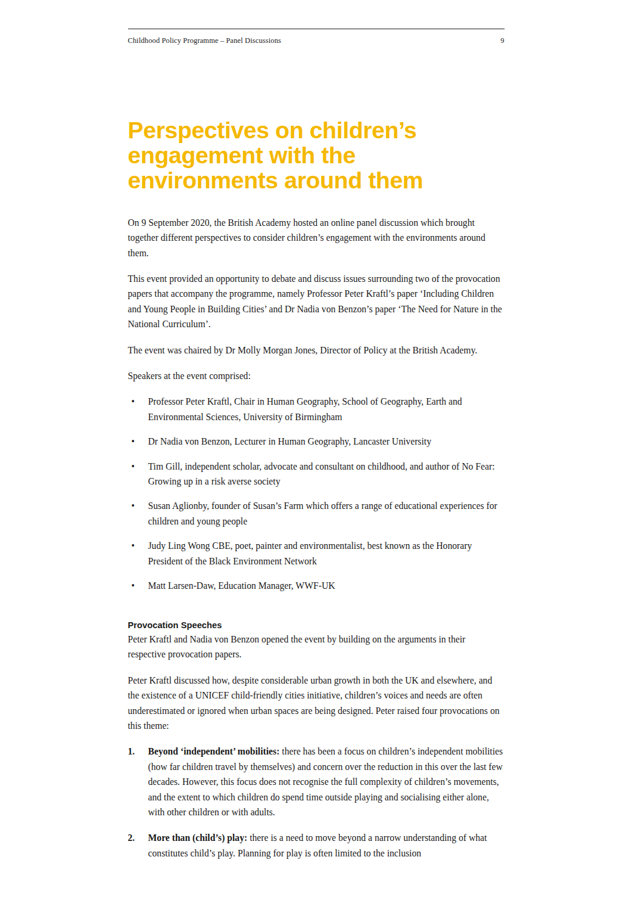Childhood Policy Programme – Panel Discussions 9
Perspectives on children’s engagement with the environments around them
On 9 September 2020, the British Academy hosted an online panel discussion which brought together different perspectives to consider children’s engagement with the environments around them.
This event provided an opportunity to debate and discuss issues surrounding two of the provocation papers that accompany the programme, namely Professor Peter Kraftl’s paper ‘Including Children and Young People in Building Cities’ and Dr Nadia von Benzon’s paper ‘The Need for Nature in the National Curriculum’.
The event was chaired by Dr Molly Morgan Jones, Director of Policy at the British Academy.
Speakers at the event comprised:
Professor Peter Kraftl, Chair in Human Geography, School of Geography, Earth and Environmental Sciences, University of Birmingham
Dr Nadia von Benzon, Lecturer in Human Geography, Lancaster University
Tim Gill, independent scholar, advocate and consultant on childhood, and author of No Fear: Growing up in a risk averse society
Susan Aglionby, founder of Susan’s Farm which offers a range of educational experiences for children and young people
Judy Ling Wong CBE, poet, painter and environmentalist, best known as the Honorary President of the Black Environment Network
Matt Larsen-Daw, Education Manager, WWF-UK
Provocation Speeches
Peter Kraftl and Nadia von Benzon opened the event by building on the arguments in their respective provocation papers.
Peter Kraftl discussed how, despite considerable urban growth in both the UK and elsewhere, and the existence of a UNICEF child-friendly cities initiative, children’s voices and needs are often underestimated or ignored when urban spaces are being designed. Peter raised four provocations on this theme:
Beyond ‘independent’ mobilities: there has been a focus on children’s independent mobilities (how far children travel by themselves) and concern over the reduction in this over the last few decades. However, this focus does not recognise the full complexity of children’s movements, and the extent to which children do spend time outside playing and socialising either alone, with other children or with adults.
More than (child’s) play: there is a need to move beyond a narrow understanding of what constitutes child’s play. Planning for play is often limited to the inclusion